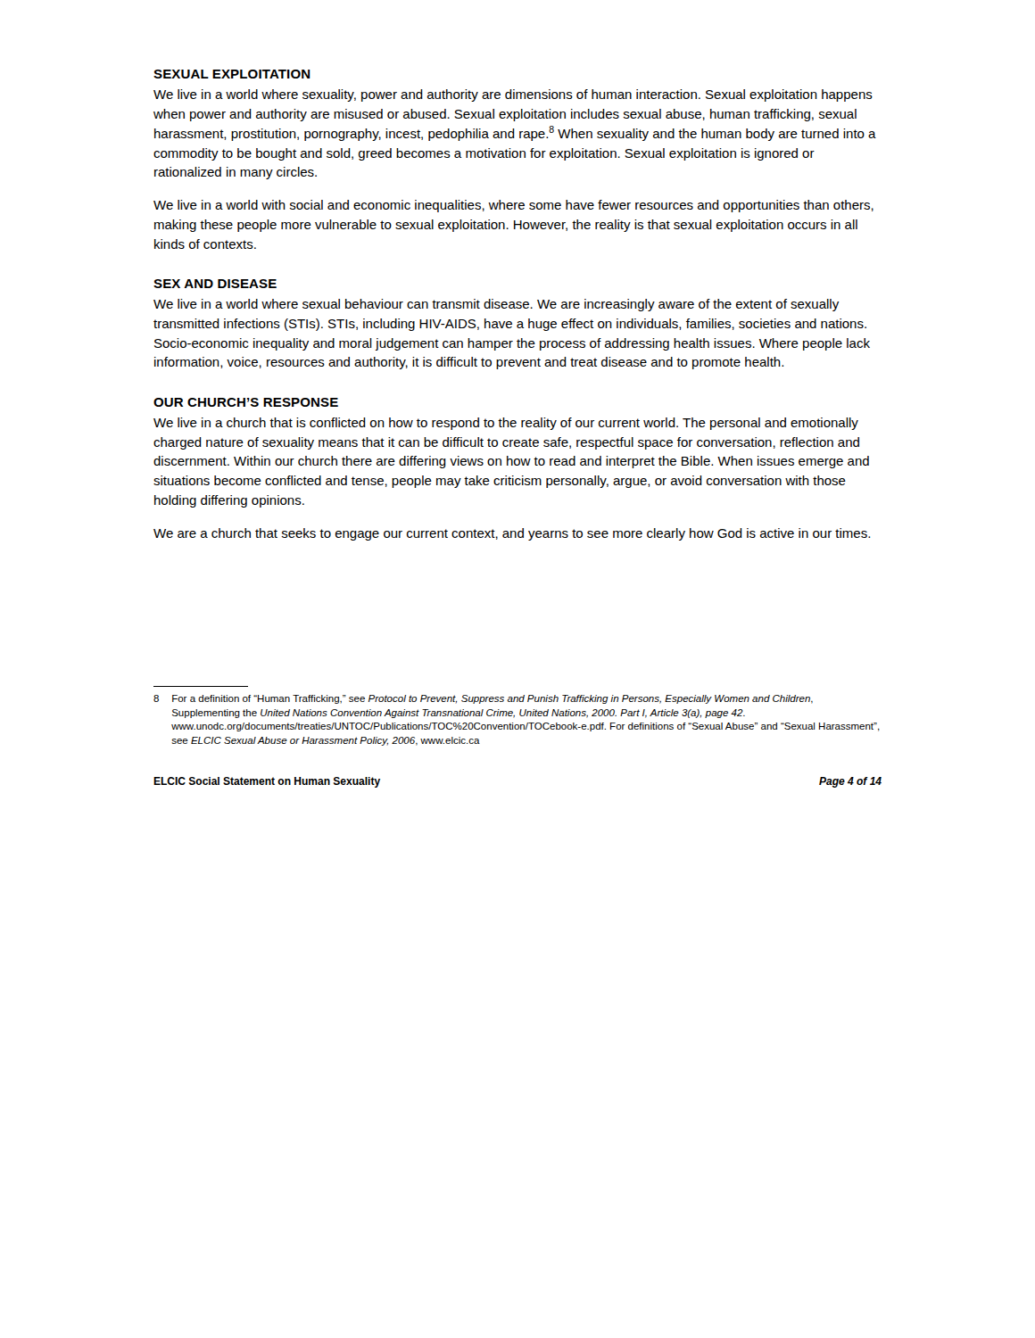Sexual Exploitation
We live in a world where sexuality, power and authority are dimensions of human interaction. Sexual exploitation happens when power and authority are misused or abused. Sexual exploitation includes sexual abuse, human trafficking, sexual harassment, prostitution, pornography, incest, pedophilia and rape.8 When sexuality and the human body are turned into a commodity to be bought and sold, greed becomes a motivation for exploitation. Sexual exploitation is ignored or rationalized in many circles.
We live in a world with social and economic inequalities, where some have fewer resources and opportunities than others, making these people more vulnerable to sexual exploitation. However, the reality is that sexual exploitation occurs in all kinds of contexts.
Sex and Disease
We live in a world where sexual behaviour can transmit disease. We are increasingly aware of the extent of sexually transmitted infections (STIs). STIs, including HIV-AIDS, have a huge effect on individuals, families, societies and nations. Socio-economic inequality and moral judgement can hamper the process of addressing health issues. Where people lack information, voice, resources and authority, it is difficult to prevent and treat disease and to promote health.
Our Church’s Response
We live in a church that is conflicted on how to respond to the reality of our current world. The personal and emotionally charged nature of sexuality means that it can be difficult to create safe, respectful space for conversation, reflection and discernment. Within our church there are differing views on how to read and interpret the Bible. When issues emerge and situations become conflicted and tense, people may take criticism personally, argue, or avoid conversation with those holding differing opinions.
We are a church that seeks to engage our current context, and yearns to see more clearly how God is active in our times.
8 For a definition of “Human Trafficking,” see Protocol to Prevent, Suppress and Punish Trafficking in Persons, Especially Women and Children, Supplementing the United Nations Convention Against Transnational Crime, United Nations, 2000. Part I, Article 3(a), page 42. www.unodc.org/documents/treaties/UNTOC/Publications/TOC%20Convention/TOCebook-e.pdf. For definitions of “Sexual Abuse” and “Sexual Harassment”, see ELCIC Sexual Abuse or Harassment Policy, 2006, www.elcic.ca
ELCIC Social Statement on Human Sexuality Page 4 of 14